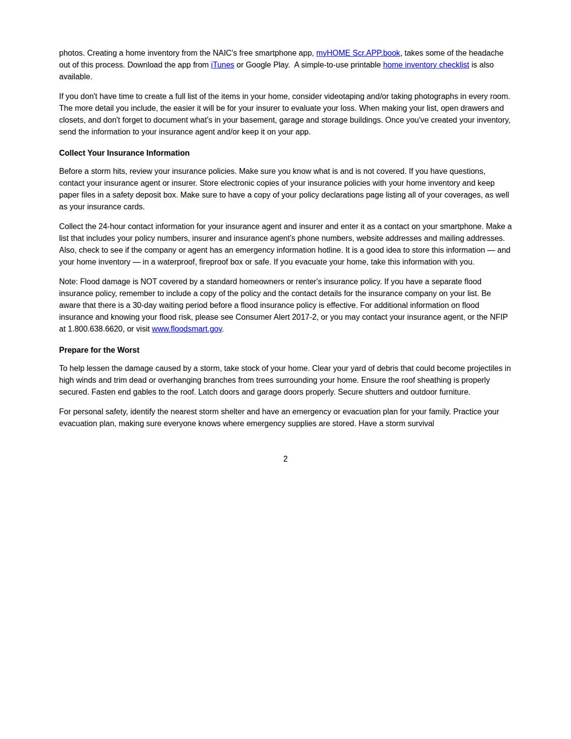photos. Creating a home inventory from the NAIC's free smartphone app, myHOME Scr.APP.book, takes some of the headache out of this process. Download the app from iTunes or Google Play. A simple-to-use printable home inventory checklist is also available.
If you don't have time to create a full list of the items in your home, consider videotaping and/or taking photographs in every room. The more detail you include, the easier it will be for your insurer to evaluate your loss. When making your list, open drawers and closets, and don't forget to document what's in your basement, garage and storage buildings. Once you've created your inventory, send the information to your insurance agent and/or keep it on your app.
Collect Your Insurance Information
Before a storm hits, review your insurance policies. Make sure you know what is and is not covered. If you have questions, contact your insurance agent or insurer. Store electronic copies of your insurance policies with your home inventory and keep paper files in a safety deposit box. Make sure to have a copy of your policy declarations page listing all of your coverages, as well as your insurance cards.
Collect the 24-hour contact information for your insurance agent and insurer and enter it as a contact on your smartphone. Make a list that includes your policy numbers, insurer and insurance agent's phone numbers, website addresses and mailing addresses. Also, check to see if the company or agent has an emergency information hotline. It is a good idea to store this information — and your home inventory — in a waterproof, fireproof box or safe. If you evacuate your home, take this information with you.
Note: Flood damage is NOT covered by a standard homeowners or renter's insurance policy. If you have a separate flood insurance policy, remember to include a copy of the policy and the contact details for the insurance company on your list. Be aware that there is a 30-day waiting period before a flood insurance policy is effective. For additional information on flood insurance and knowing your flood risk, please see Consumer Alert 2017-2, or you may contact your insurance agent, or the NFIP at 1.800.638.6620, or visit www.floodsmart.gov.
Prepare for the Worst
To help lessen the damage caused by a storm, take stock of your home. Clear your yard of debris that could become projectiles in high winds and trim dead or overhanging branches from trees surrounding your home. Ensure the roof sheathing is properly secured. Fasten end gables to the roof. Latch doors and garage doors properly. Secure shutters and outdoor furniture.
For personal safety, identify the nearest storm shelter and have an emergency or evacuation plan for your family. Practice your evacuation plan, making sure everyone knows where emergency supplies are stored. Have a storm survival
2